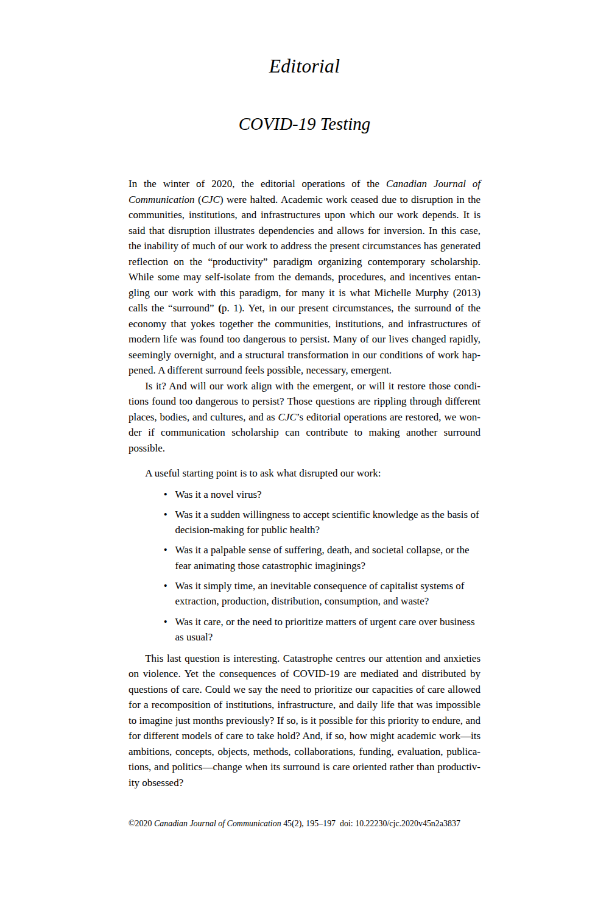Editorial
COVID-19 Testing
In the winter of 2020, the editorial operations of the Canadian Journal of Communication (CJC) were halted. Academic work ceased due to disruption in the communities, institutions, and infrastructures upon which our work depends. It is said that disruption illustrates dependencies and allows for inversion. In this case, the inability of much of our work to address the present circumstances has generated reflection on the “productivity” paradigm organizing contemporary scholarship. While some may self-isolate from the demands, procedures, and incentives entangling our work with this paradigm, for many it is what Michelle Murphy (2013) calls the “surround” (p. 1). Yet, in our present circumstances, the surround of the economy that yokes together the communities, institutions, and infrastructures of modern life was found too dangerous to persist. Many of our lives changed rapidly, seemingly overnight, and a structural transformation in our conditions of work happened. A different surround feels possible, necessary, emergent.
Is it? And will our work align with the emergent, or will it restore those conditions found too dangerous to persist? Those questions are rippling through different places, bodies, and cultures, and as CJC’s editorial operations are restored, we wonder if communication scholarship can contribute to making another surround possible.
A useful starting point is to ask what disrupted our work:
Was it a novel virus?
Was it a sudden willingness to accept scientific knowledge as the basis of decision-making for public health?
Was it a palpable sense of suffering, death, and societal collapse, or the fear animating those catastrophic imaginings?
Was it simply time, an inevitable consequence of capitalist systems of extraction, production, distribution, consumption, and waste?
Was it care, or the need to prioritize matters of urgent care over business as usual?
This last question is interesting. Catastrophe centres our attention and anxieties on violence. Yet the consequences of COVID-19 are mediated and distributed by questions of care. Could we say the need to prioritize our capacities of care allowed for a recomposition of institutions, infrastructure, and daily life that was impossible to imagine just months previously? If so, is it possible for this priority to endure, and for different models of care to take hold? And, if so, how might academic work—its ambitions, concepts, objects, methods, collaborations, funding, evaluation, publications, and politics—change when its surround is care oriented rather than productivity obsessed?
©2020 Canadian Journal of Communication 45(2), 195–197 doi: 10.22230/cjc.2020v45n2a3837